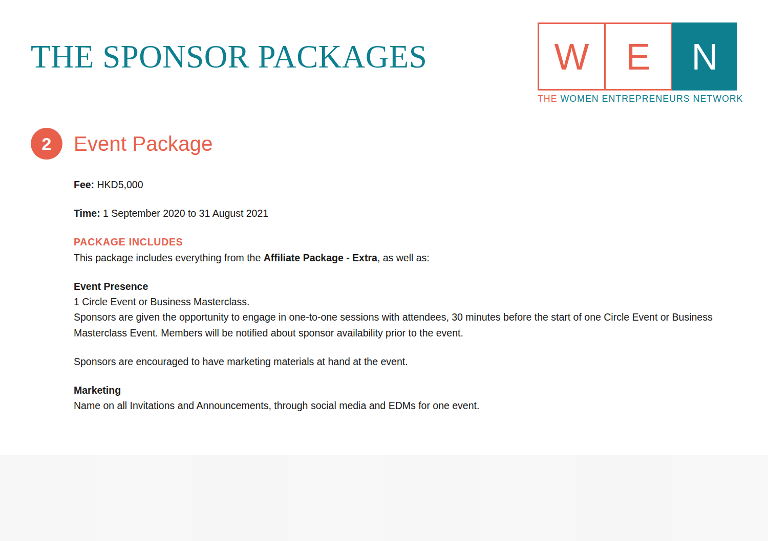THE SPONSOR PACKAGES
W E N
THE WOMEN ENTREPRENEURS NETWORK
2
Event Package
Fee: HKD5,000
Time: 1 September 2020 to 31 August 2021
PACKAGE INCLUDES
This package includes everything from the Affiliate Package - Extra, as well as:
Event Presence
1 Circle Event or Business Masterclass.
Sponsors are given the opportunity to engage in one-to-one sessions with attendees, 30 minutes before the start of one Circle Event or Business Masterclass Event. Members will be notified about sponsor availability prior to the event.
Sponsors are encouraged to have marketing materials at hand at the event.
Marketing
Name on all Invitations and Announcements, through social media and EDMs for one event.